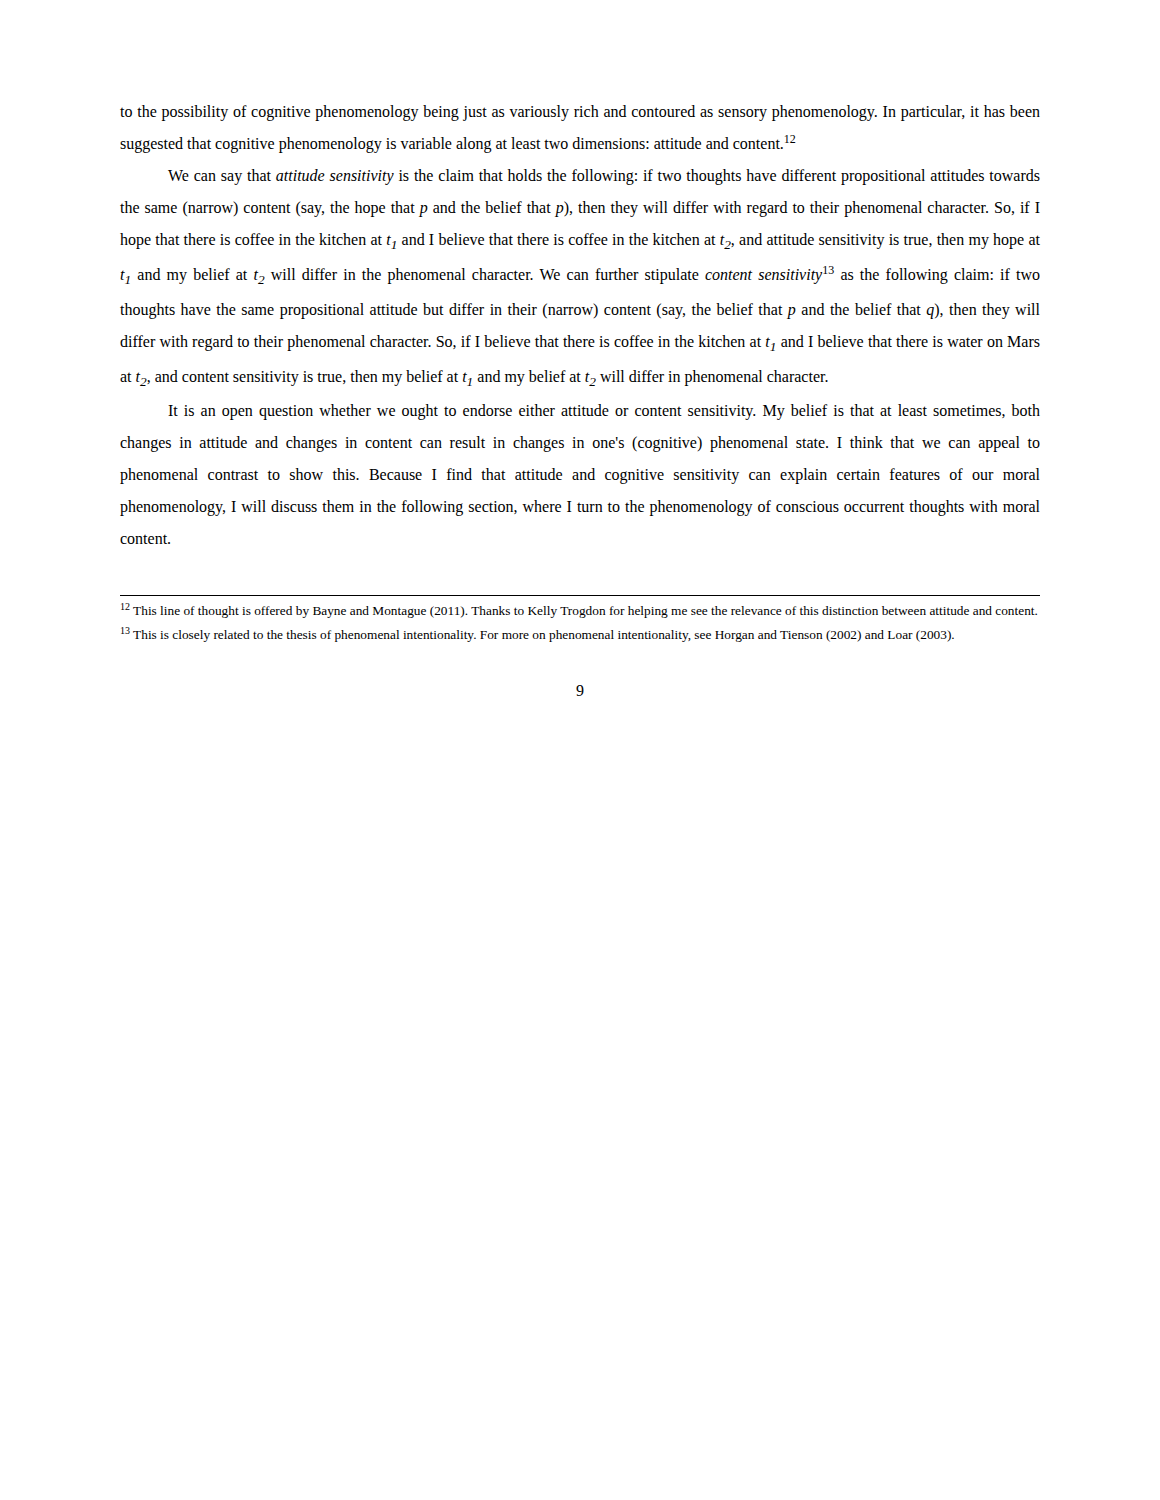to the possibility of cognitive phenomenology being just as variously rich and contoured as sensory phenomenology. In particular, it has been suggested that cognitive phenomenology is variable along at least two dimensions: attitude and content.12
We can say that attitude sensitivity is the claim that holds the following: if two thoughts have different propositional attitudes towards the same (narrow) content (say, the hope that p and the belief that p), then they will differ with regard to their phenomenal character. So, if I hope that there is coffee in the kitchen at t1 and I believe that there is coffee in the kitchen at t2, and attitude sensitivity is true, then my hope at t1 and my belief at t2 will differ in the phenomenal character. We can further stipulate content sensitivity13 as the following claim: if two thoughts have the same propositional attitude but differ in their (narrow) content (say, the belief that p and the belief that q), then they will differ with regard to their phenomenal character. So, if I believe that there is coffee in the kitchen at t1 and I believe that there is water on Mars at t2, and content sensitivity is true, then my belief at t1 and my belief at t2 will differ in phenomenal character.
It is an open question whether we ought to endorse either attitude or content sensitivity. My belief is that at least sometimes, both changes in attitude and changes in content can result in changes in one's (cognitive) phenomenal state. I think that we can appeal to phenomenal contrast to show this. Because I find that attitude and cognitive sensitivity can explain certain features of our moral phenomenology, I will discuss them in the following section, where I turn to the phenomenology of conscious occurrent thoughts with moral content.
12 This line of thought is offered by Bayne and Montague (2011). Thanks to Kelly Trogdon for helping me see the relevance of this distinction between attitude and content.
13 This is closely related to the thesis of phenomenal intentionality. For more on phenomenal intentionality, see Horgan and Tienson (2002) and Loar (2003).
9